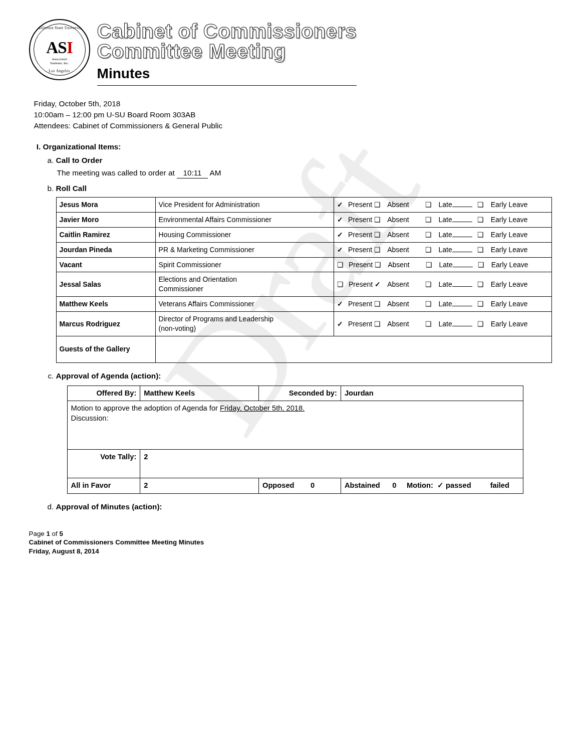Draft
California State University
ASI
Associated
Students, Inc.
Los Angeles
Cabinet of Commissioners
Committee Meeting
Minutes
Friday, October 5th, 2018
10:00am – 12:00 pm U-SU Board Room 303AB
Attendees: Cabinet of Commissioners & General Public
Organizational Items:
Call to Order
The meeting was called to order at 10:11 AM
Roll Call
| Jesus Mora | Vice President for Administration | ✓ Present ❑ Absent ❑ Late ❑ Early Leave |
| Javier Moro | Environmental Affairs Commissioner | ✓ Present ❑ Absent ❑ Late ❑ Early Leave |
| Caitlin Ramirez | Housing Commissioner | ✓ Present ❑ Absent ❑ Late ❑ Early Leave |
| Jourdan Pineda | PR & Marketing Commissioner | ✓ Present ❑ Absent ❑ Late ❑ Early Leave |
| Vacant | Spirit Commissioner | ❑ Present ❑ Absent ❑ Late ❑ Early Leave |
| Jessal Salas | Elections and Orientation Commissioner | ❑ Present ✓ Absent ❑ Late ❑ Early Leave |
| Matthew Keels | Veterans Affairs Commissioner | ✓ Present ❑ Absent ❑ Late ❑ Early Leave |
| Marcus Rodriguez | Director of Programs and Leadership (non-voting) | ✓ Present ❑ Absent ❑ Late ❑ Early Leave |
| Guests of the Gallery | |
Approval of Agenda (action):
| Offered By: | Matthew Keels | Seconded by: | Jourdan |
| Motion to approve the adoption of Agenda for Friday, October 5th, 2018. Discussion: |
| Vote Tally: | 2 |
| All in Favor | 2 | Opposed 0 | Abstained 0 Motion: ✓ passed failed |
Approval of Minutes (action):
Page 1 of 5
Cabinet of Commissioners Committee Meeting Minutes
Friday, August 8, 2014